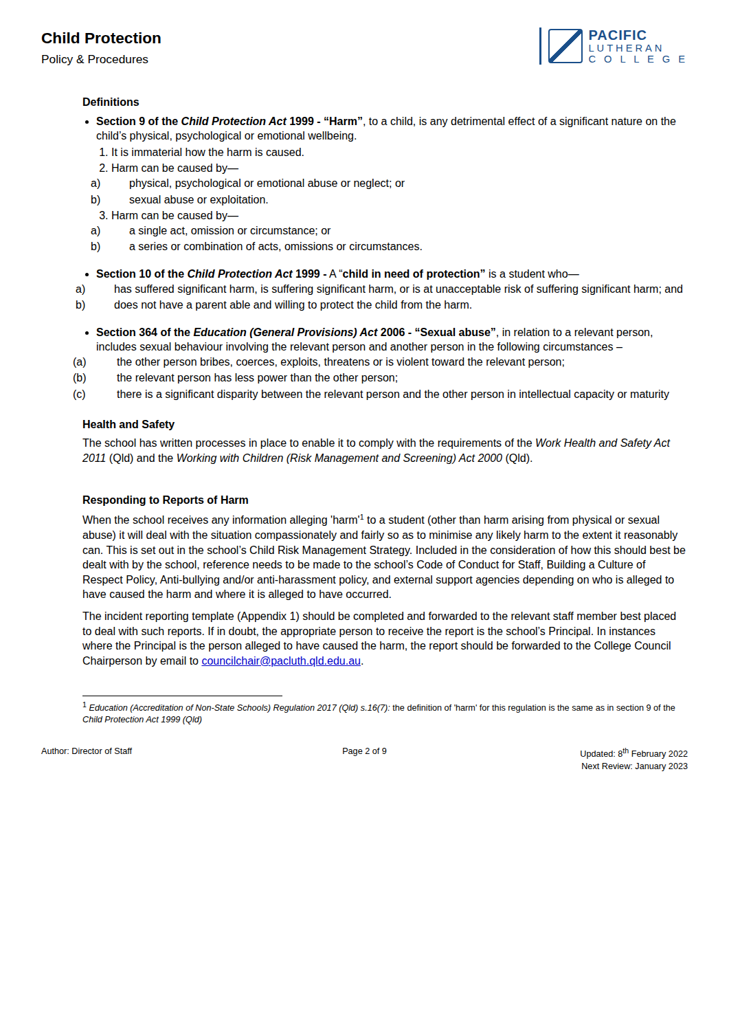Child Protection
Policy & Procedures
PACIFIC
LUTHERAN
C O L L E G E
Definitions
Section 9 of the Child Protection Act 1999 - “Harm”, to a child, is any detrimental effect of a significant nature on the child’s physical, psychological or emotional wellbeing.
It is immaterial how the harm is caused.
Harm can be caused by—
physical, psychological or emotional abuse or neglect; or
sexual abuse or exploitation.
Harm can be caused by—
a single act, omission or circumstance; or
a series or combination of acts, omissions or circumstances.
Section 10 of the Child Protection Act 1999 - A “child in need of protection” is a student who—
has suffered significant harm, is suffering significant harm, or is at unacceptable risk of suffering significant harm; and
does not have a parent able and willing to protect the child from the harm.
Section 364 of the Education (General Provisions) Act 2006 - “Sexual abuse”, in relation to a relevant person, includes sexual behaviour involving the relevant person and another person in the following circumstances –
the other person bribes, coerces, exploits, threatens or is violent toward the relevant person;
the relevant person has less power than the other person;
there is a significant disparity between the relevant person and the other person in intellectual capacity or maturity
Health and Safety
The school has written processes in place to enable it to comply with the requirements of the Work Health and Safety Act 2011 (Qld) and the Working with Children (Risk Management and Screening) Act 2000 (Qld).
Responding to Reports of Harm
When the school receives any information alleging 'harm'1 to a student (other than harm arising from physical or sexual abuse) it will deal with the situation compassionately and fairly so as to minimise any likely harm to the extent it reasonably can. This is set out in the school’s Child Risk Management Strategy. Included in the consideration of how this should best be dealt with by the school, reference needs to be made to the school’s Code of Conduct for Staff, Building a Culture of Respect Policy, Anti-bullying and/or anti-harassment policy, and external support agencies depending on who is alleged to have caused the harm and where it is alleged to have occurred.
The incident reporting template (Appendix 1) should be completed and forwarded to the relevant staff member best placed to deal with such reports. If in doubt, the appropriate person to receive the report is the school’s Principal. In instances where the Principal is the person alleged to have caused the harm, the report should be forwarded to the College Council Chairperson by email to councilchair@pacluth.qld.edu.au.
1 Education (Accreditation of Non-State Schools) Regulation 2017 (Qld) s.16(7): the definition of 'harm' for this regulation is the same as in section 9 of the Child Protection Act 1999 (Qld)
Author: Director of Staff
Page 2 of 9
Updated: 8th February 2022
Next Review: January 2023